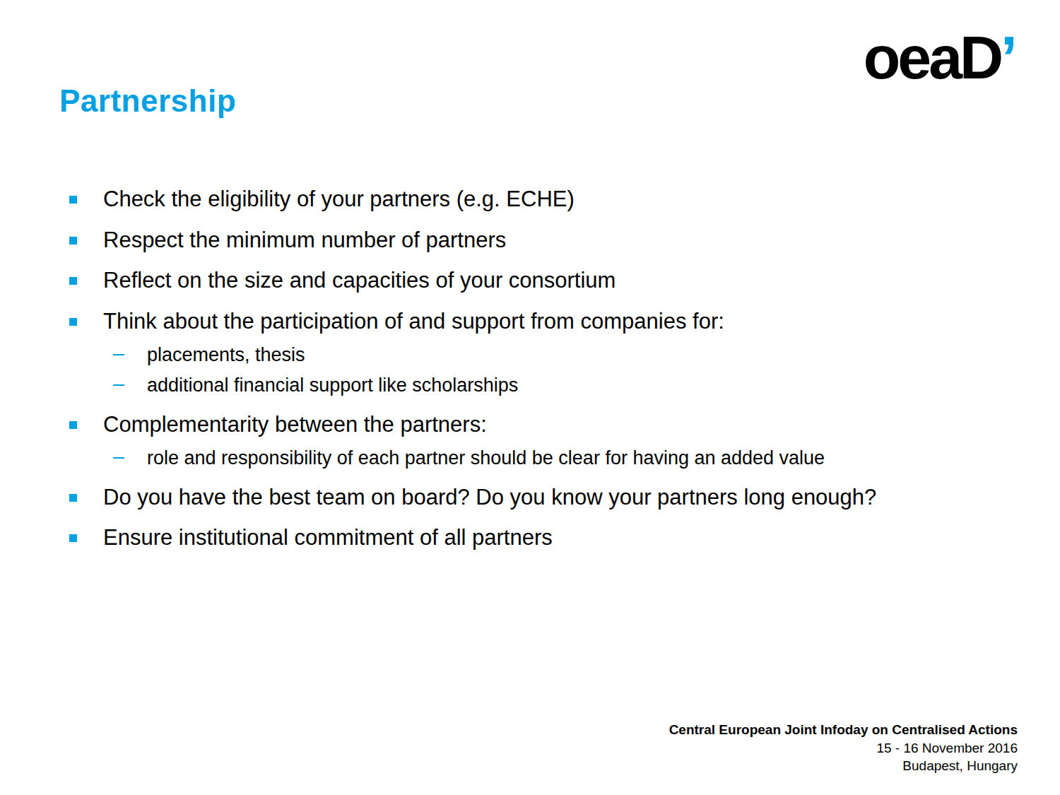oeaD’
Partnership
Check the eligibility of your partners (e.g. ECHE)
Respect the minimum number of partners
Reflect on the size and capacities of your consortium
Think about the participation of and support from companies for:
placements, thesis
additional financial support like scholarships
Complementarity between the partners:
role and responsibility of each partner should be clear for having an added value
Do you have the best team on board? Do you know your partners long enough?
Ensure institutional commitment of all partners
Central European Joint Infoday on Centralised Actions
15 - 16 November 2016
Budapest, Hungary